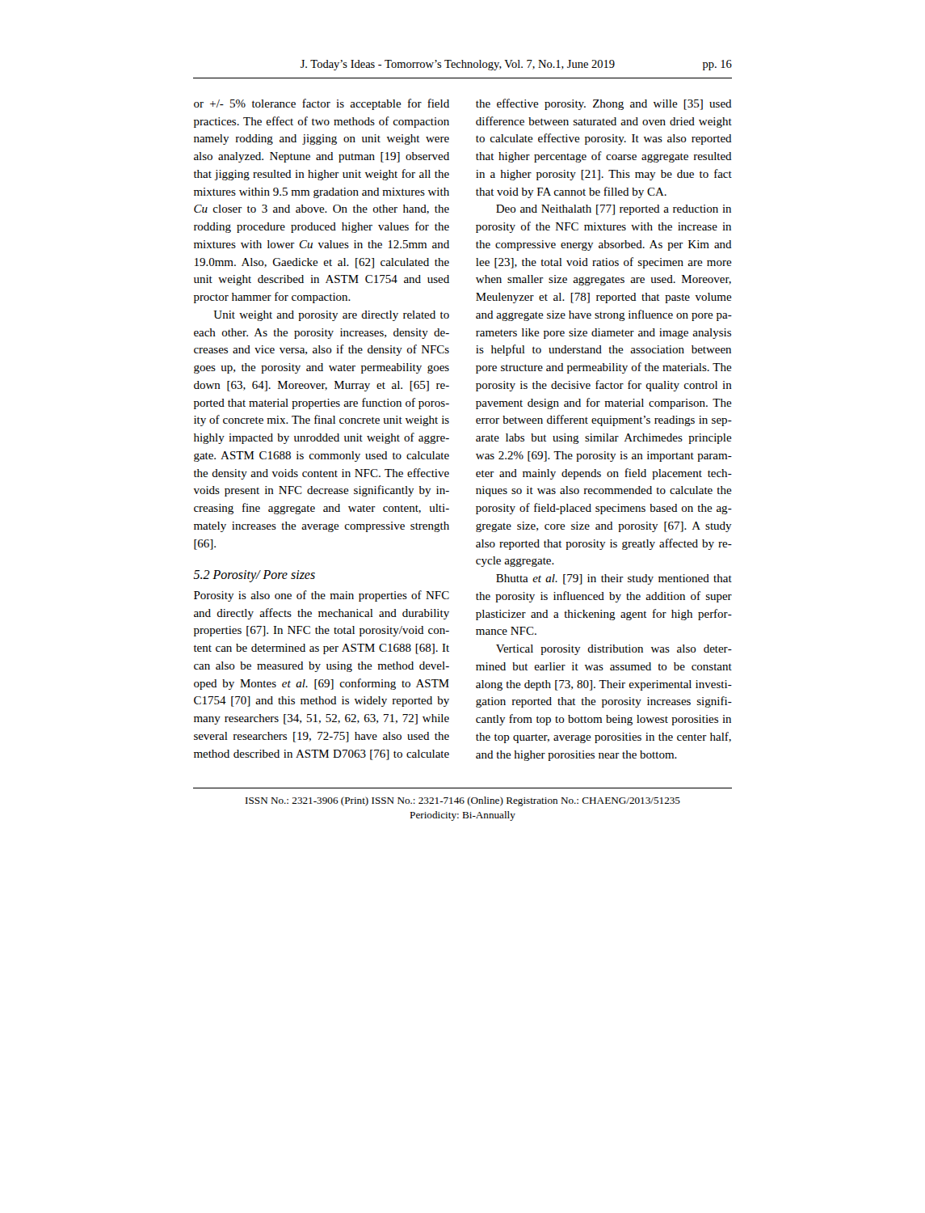J. Today’s Ideas - Tomorrow’s Technology, Vol. 7, No.1, June 2019 pp. 16
or +/- 5% tolerance factor is acceptable for field practices. The effect of two methods of compaction namely rodding and jigging on unit weight were also analyzed. Neptune and putman [19] observed that jigging resulted in higher unit weight for all the mixtures within 9.5 mm gradation and mixtures with Cu closer to 3 and above. On the other hand, the rodding procedure produced higher values for the mixtures with lower Cu values in the 12.5mm and 19.0mm. Also, Gaedicke et al. [62] calculated the unit weight described in ASTM C1754 and used proctor hammer for compaction.
Unit weight and porosity are directly related to each other. As the porosity increases, density decreases and vice versa, also if the density of NFCs goes up, the porosity and water permeability goes down [63, 64]. Moreover, Murray et al. [65] reported that material properties are function of porosity of concrete mix. The final concrete unit weight is highly impacted by unrodded unit weight of aggregate. ASTM C1688 is commonly used to calculate the density and voids content in NFC. The effective voids present in NFC decrease significantly by increasing fine aggregate and water content, ultimately increases the average compressive strength [66].
5.2 Porosity/ Pore sizes
Porosity is also one of the main properties of NFC and directly affects the mechanical and durability properties [67]. In NFC the total porosity/void content can be determined as per ASTM C1688 [68]. It can also be measured by using the method developed by Montes et al. [69] conforming to ASTM C1754 [70] and this method is widely reported by many researchers [34, 51, 52, 62, 63, 71, 72] while several researchers [19, 72-75] have also used the method described in ASTM D7063 [76] to calculate the effective porosity. Zhong and wille [35] used difference between saturated and oven dried weight to calculate effective porosity. It was also reported that higher percentage of coarse aggregate resulted in a higher porosity [21]. This may be due to fact that void by FA cannot be filled by CA.
Deo and Neithalath [77] reported a reduction in porosity of the NFC mixtures with the increase in the compressive energy absorbed. As per Kim and lee [23], the total void ratios of specimen are more when smaller size aggregates are used. Moreover, Meulenyzer et al. [78] reported that paste volume and aggregate size have strong influence on pore parameters like pore size diameter and image analysis is helpful to understand the association between pore structure and permeability of the materials. The porosity is the decisive factor for quality control in pavement design and for material comparison. The error between different equipment’s readings in separate labs but using similar Archimedes principle was 2.2% [69]. The porosity is an important parameter and mainly depends on field placement techniques so it was also recommended to calculate the porosity of field-placed specimens based on the aggregate size, core size and porosity [67]. A study also reported that porosity is greatly affected by recycle aggregate.
Bhutta et al. [79] in their study mentioned that the porosity is influenced by the addition of super plasticizer and a thickening agent for high performance NFC.
Vertical porosity distribution was also determined but earlier it was assumed to be constant along the depth [73, 80]. Their experimental investigation reported that the porosity increases significantly from top to bottom being lowest porosities in the top quarter, average porosities in the center half, and the higher porosities near the bottom.
ISSN No.: 2321-3906 (Print) ISSN No.: 2321-7146 (Online) Registration No.: CHAENG/2013/51235
Periodicity: Bi-Annually